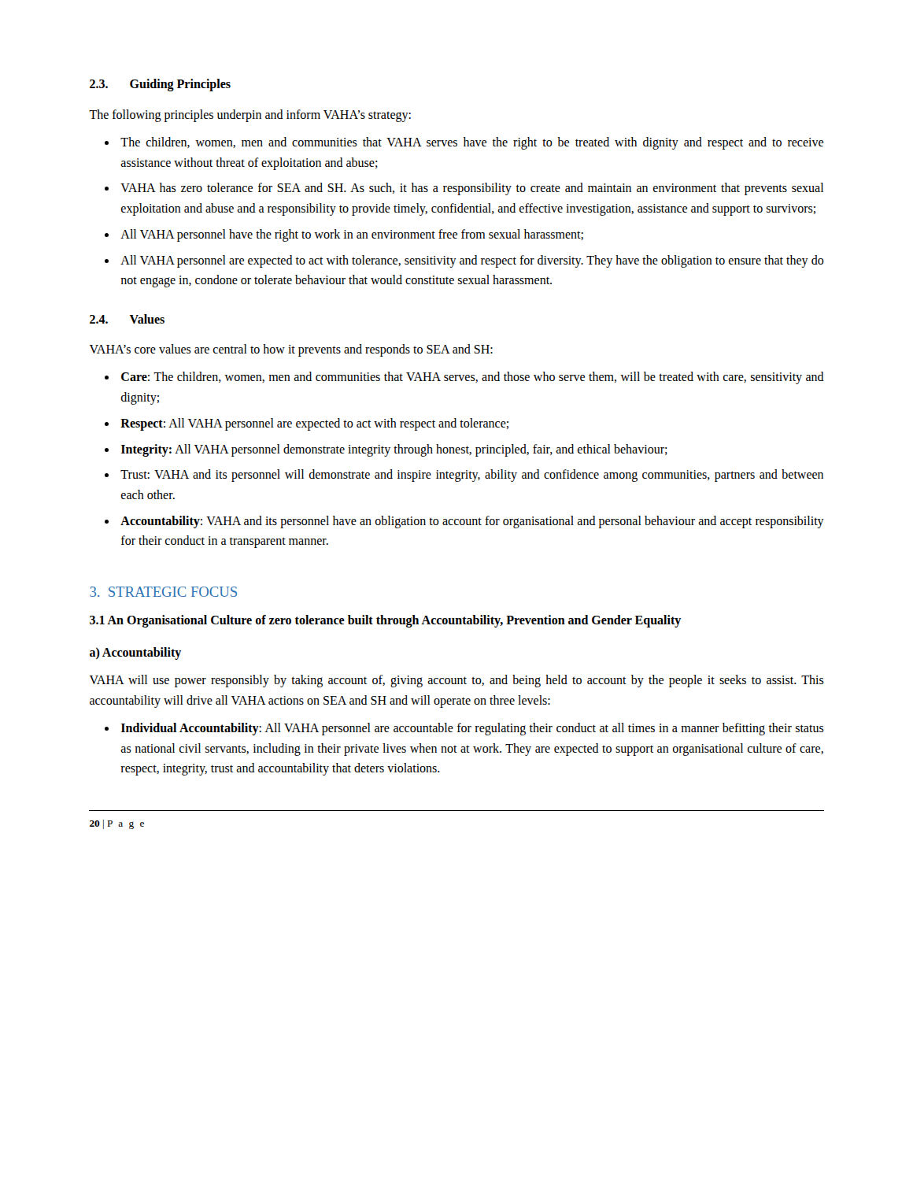2.3. Guiding Principles
The following principles underpin and inform VAHA’s strategy:
The children, women, men and communities that VAHA serves have the right to be treated with dignity and respect and to receive assistance without threat of exploitation and abuse;
VAHA has zero tolerance for SEA and SH. As such, it has a responsibility to create and maintain an environment that prevents sexual exploitation and abuse and a responsibility to provide timely, confidential, and effective investigation, assistance and support to survivors;
All VAHA personnel have the right to work in an environment free from sexual harassment;
All VAHA personnel are expected to act with tolerance, sensitivity and respect for diversity. They have the obligation to ensure that they do not engage in, condone or tolerate behaviour that would constitute sexual harassment.
2.4. Values
VAHA’s core values are central to how it prevents and responds to SEA and SH:
Care: The children, women, men and communities that VAHA serves, and those who serve them, will be treated with care, sensitivity and dignity;
Respect: All VAHA personnel are expected to act with respect and tolerance;
Integrity: All VAHA personnel demonstrate integrity through honest, principled, fair, and ethical behaviour;
Trust: VAHA and its personnel will demonstrate and inspire integrity, ability and confidence among communities, partners and between each other.
Accountability: VAHA and its personnel have an obligation to account for organisational and personal behaviour and accept responsibility for their conduct in a transparent manner.
3. STRATEGIC FOCUS
3.1 An Organisational Culture of zero tolerance built through Accountability, Prevention and Gender Equality
a) Accountability
VAHA will use power responsibly by taking account of, giving account to, and being held to account by the people it seeks to assist. This accountability will drive all VAHA actions on SEA and SH and will operate on three levels:
Individual Accountability: All VAHA personnel are accountable for regulating their conduct at all times in a manner befitting their status as national civil servants, including in their private lives when not at work. They are expected to support an organisational culture of care, respect, integrity, trust and accountability that deters violations.
20 | P a g e